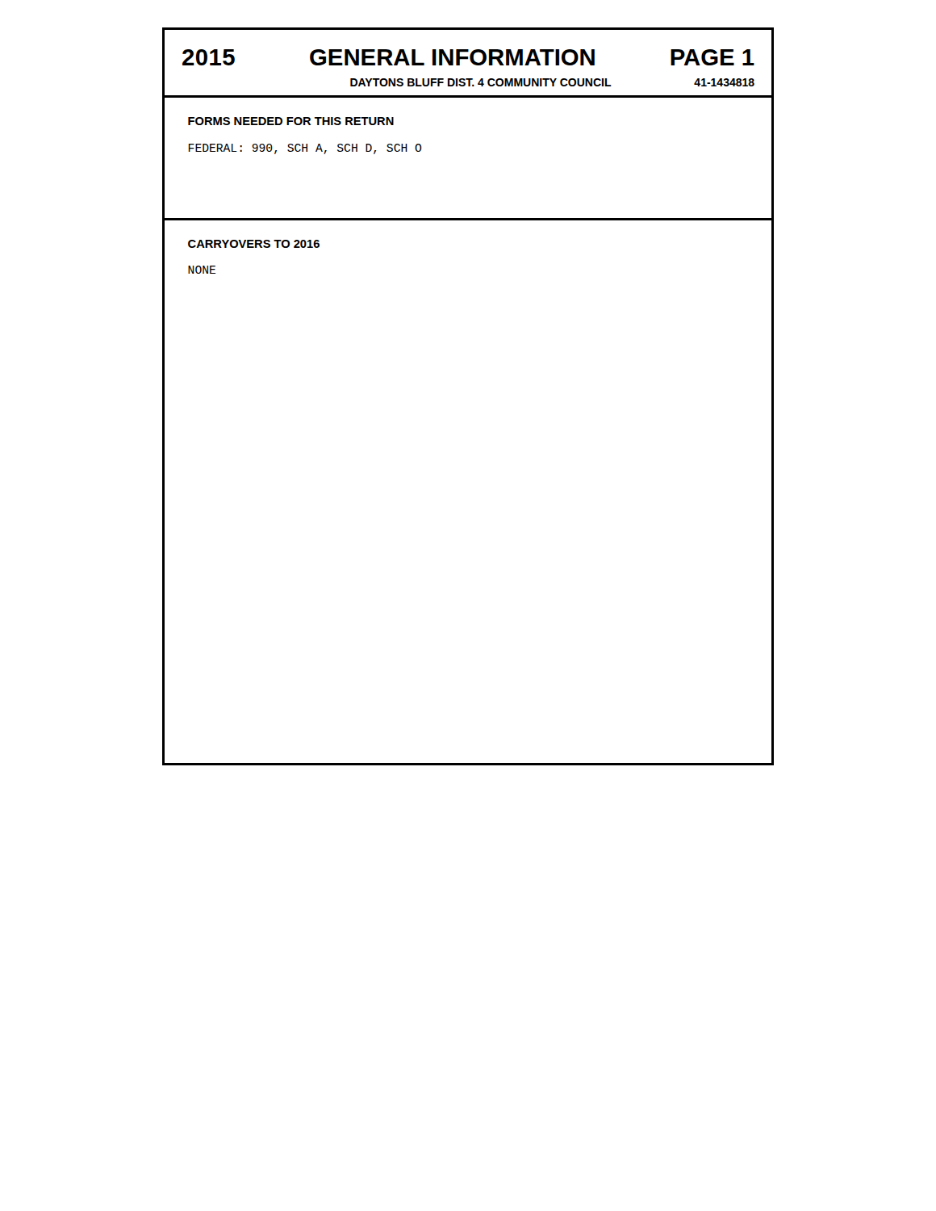2015
GENERAL INFORMATION
PAGE 1
DAYTONS BLUFF DIST. 4 COMMUNITY COUNCIL
41-1434818
FORMS NEEDED FOR THIS RETURN
FEDERAL: 990, SCH A, SCH D, SCH O
CARRYOVERS TO 2016
NONE